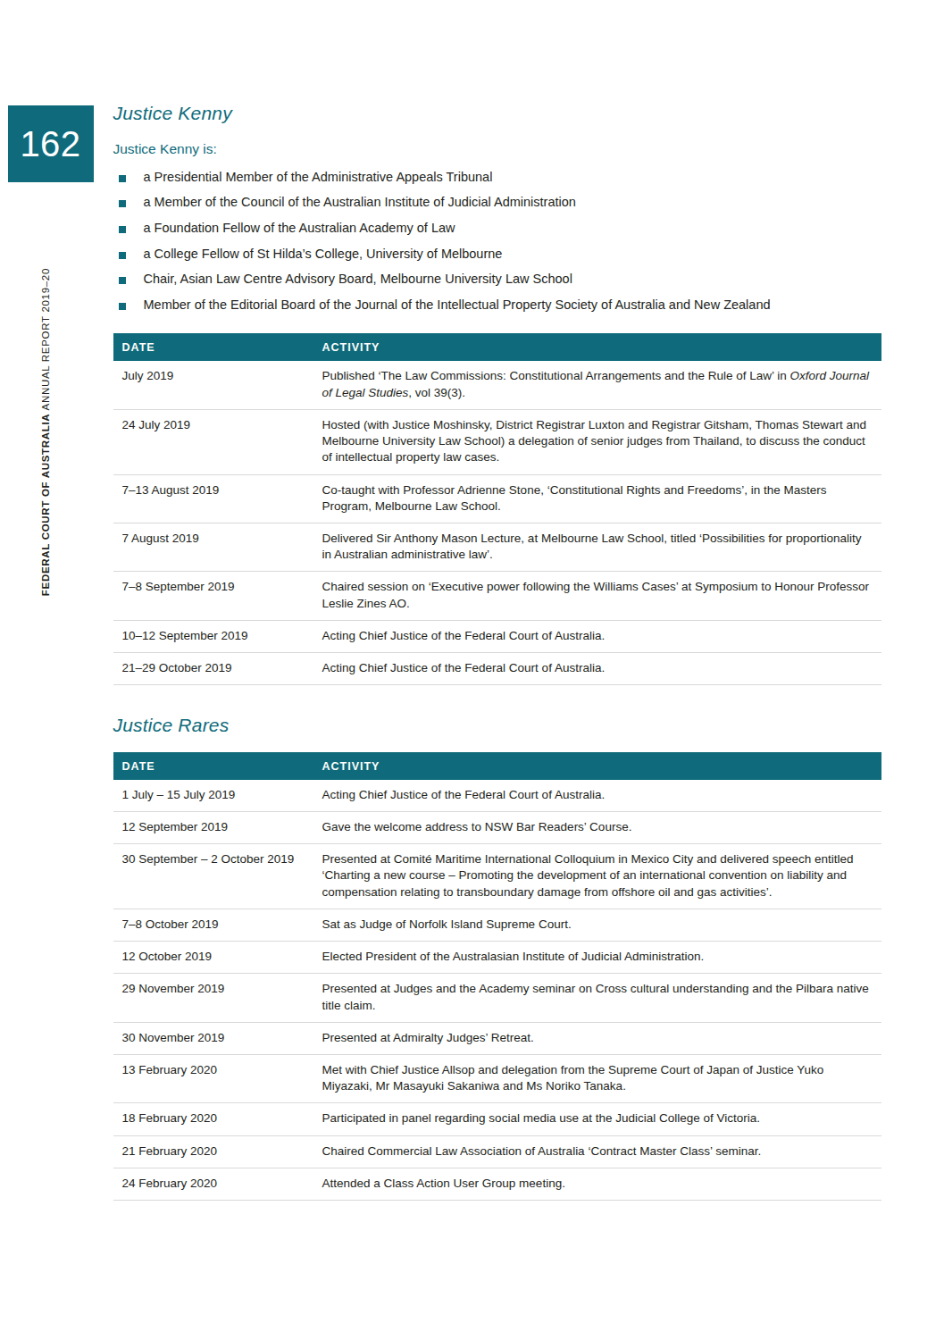162
FEDERAL COURT OF AUSTRALIA ANNUAL REPORT 2019–20
Justice Kenny
Justice Kenny is:
a Presidential Member of the Administrative Appeals Tribunal
a Member of the Council of the Australian Institute of Judicial Administration
a Foundation Fellow of the Australian Academy of Law
a College Fellow of St Hilda’s College, University of Melbourne
Chair, Asian Law Centre Advisory Board, Melbourne University Law School
Member of the Editorial Board of the Journal of the Intellectual Property Society of Australia and New Zealand
| DATE | ACTIVITY |
| --- | --- |
| July 2019 | Published ‘The Law Commissions: Constitutional Arrangements and the Rule of Law’ in Oxford Journal of Legal Studies , vol 39(3). |
| 24 July 2019 | Hosted (with Justice Moshinsky, District Registrar Luxton and Registrar Gitsham, Thomas Stewart and Melbourne University Law School) a delegation of senior judges from Thailand, to discuss the conduct of intellectual property law cases. |
| 7–13 August 2019 | Co-taught with Professor Adrienne Stone, ‘Constitutional Rights and Freedoms’, in the Masters Program, Melbourne Law School. |
| 7 August 2019 | Delivered Sir Anthony Mason Lecture, at Melbourne Law School, titled ‘Possibilities for proportionality in Australian administrative law’. |
| 7–8 September 2019 | Chaired session on ‘Executive power following the Williams Cases’ at Symposium to Honour Professor Leslie Zines AO. |
| 10–12 September 2019 | Acting Chief Justice of the Federal Court of Australia. |
| 21–29 October 2019 | Acting Chief Justice of the Federal Court of Australia. |
Justice Rares
| DATE | ACTIVITY |
| --- | --- |
| 1 July – 15 July 2019 | Acting Chief Justice of the Federal Court of Australia. |
| 12 September 2019 | Gave the welcome address to NSW Bar Readers’ Course. |
| 30 September – 2 October 2019 | Presented at Comité Maritime International Colloquium in Mexico City and delivered speech entitled ‘Charting a new course – Promoting the development of an international convention on liability and compensation relating to transboundary damage from offshore oil and gas activities’. |
| 7–8 October 2019 | Sat as Judge of Norfolk Island Supreme Court. |
| 12 October 2019 | Elected President of the Australasian Institute of Judicial Administration. |
| 29 November 2019 | Presented at Judges and the Academy seminar on Cross cultural understanding and the Pilbara native title claim. |
| 30 November 2019 | Presented at Admiralty Judges’ Retreat. |
| 13 February 2020 | Met with Chief Justice Allsop and delegation from the Supreme Court of Japan of Justice Yuko Miyazaki, Mr Masayuki Sakaniwa and Ms Noriko Tanaka. |
| 18 February 2020 | Participated in panel regarding social media use at the Judicial College of Victoria. |
| 21 February 2020 | Chaired Commercial Law Association of Australia ‘Contract Master Class’ seminar. |
| 24 February 2020 | Attended a Class Action User Group meeting. |